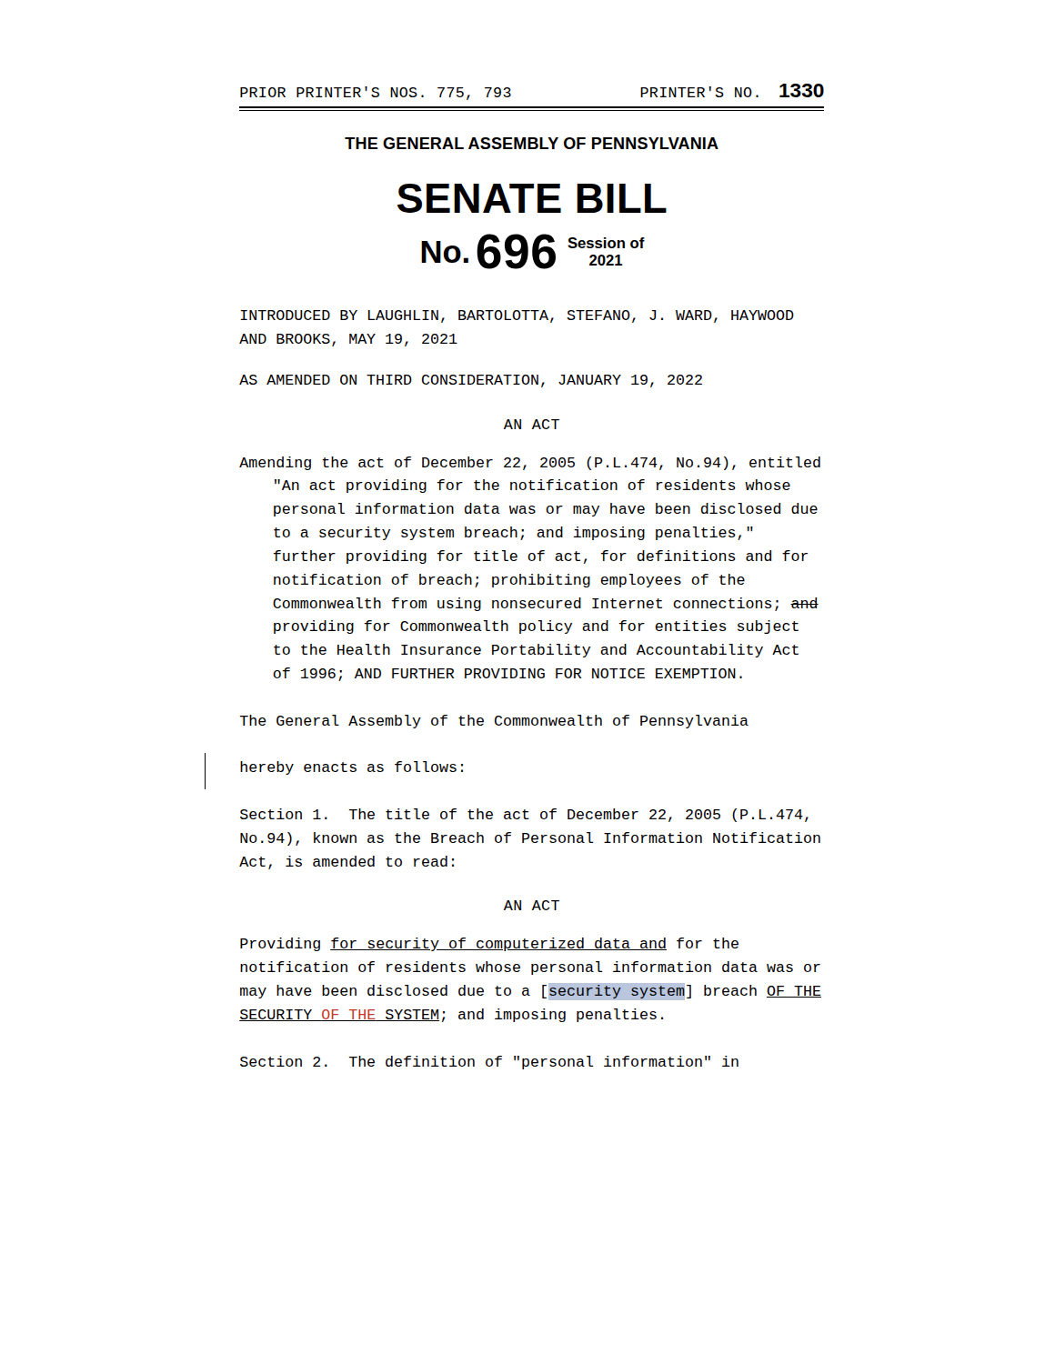PRIOR PRINTER'S NOS. 775, 793 PRINTER'S NO. 1330
THE GENERAL ASSEMBLY OF PENNSYLVANIA
SENATE BILL No. 696 Session of 2021
INTRODUCED BY LAUGHLIN, BARTOLOTTA, STEFANO, J. WARD, HAYWOOD
AND BROOKS, MAY 19, 2021
AS AMENDED ON THIRD CONSIDERATION, JANUARY 19, 2022
AN ACT
Amending the act of December 22, 2005 (P.L.474, No.94), entitled "An act providing for the notification of residents whose personal information data was or may have been disclosed due to a security system breach; and imposing penalties," further providing for title of act, for definitions and for notification of breach; prohibiting employees of the Commonwealth from using nonsecured Internet connections; and providing for Commonwealth policy and for entities subject to the Health Insurance Portability and Accountability Act of 1996; AND FURTHER PROVIDING FOR NOTICE EXEMPTION.
The General Assembly of the Commonwealth of Pennsylvania
hereby enacts as follows:
Section 1. The title of the act of December 22, 2005 (P.L.474, No.94), known as the Breach of Personal Information Notification Act, is amended to read:
AN ACT
Providing for security of computerized data and for the notification of residents whose personal information data was or may have been disclosed due to a [security system] breach OF THE SECURITY OF THE SYSTEM; and imposing penalties.
Section 2. The definition of "personal information" in